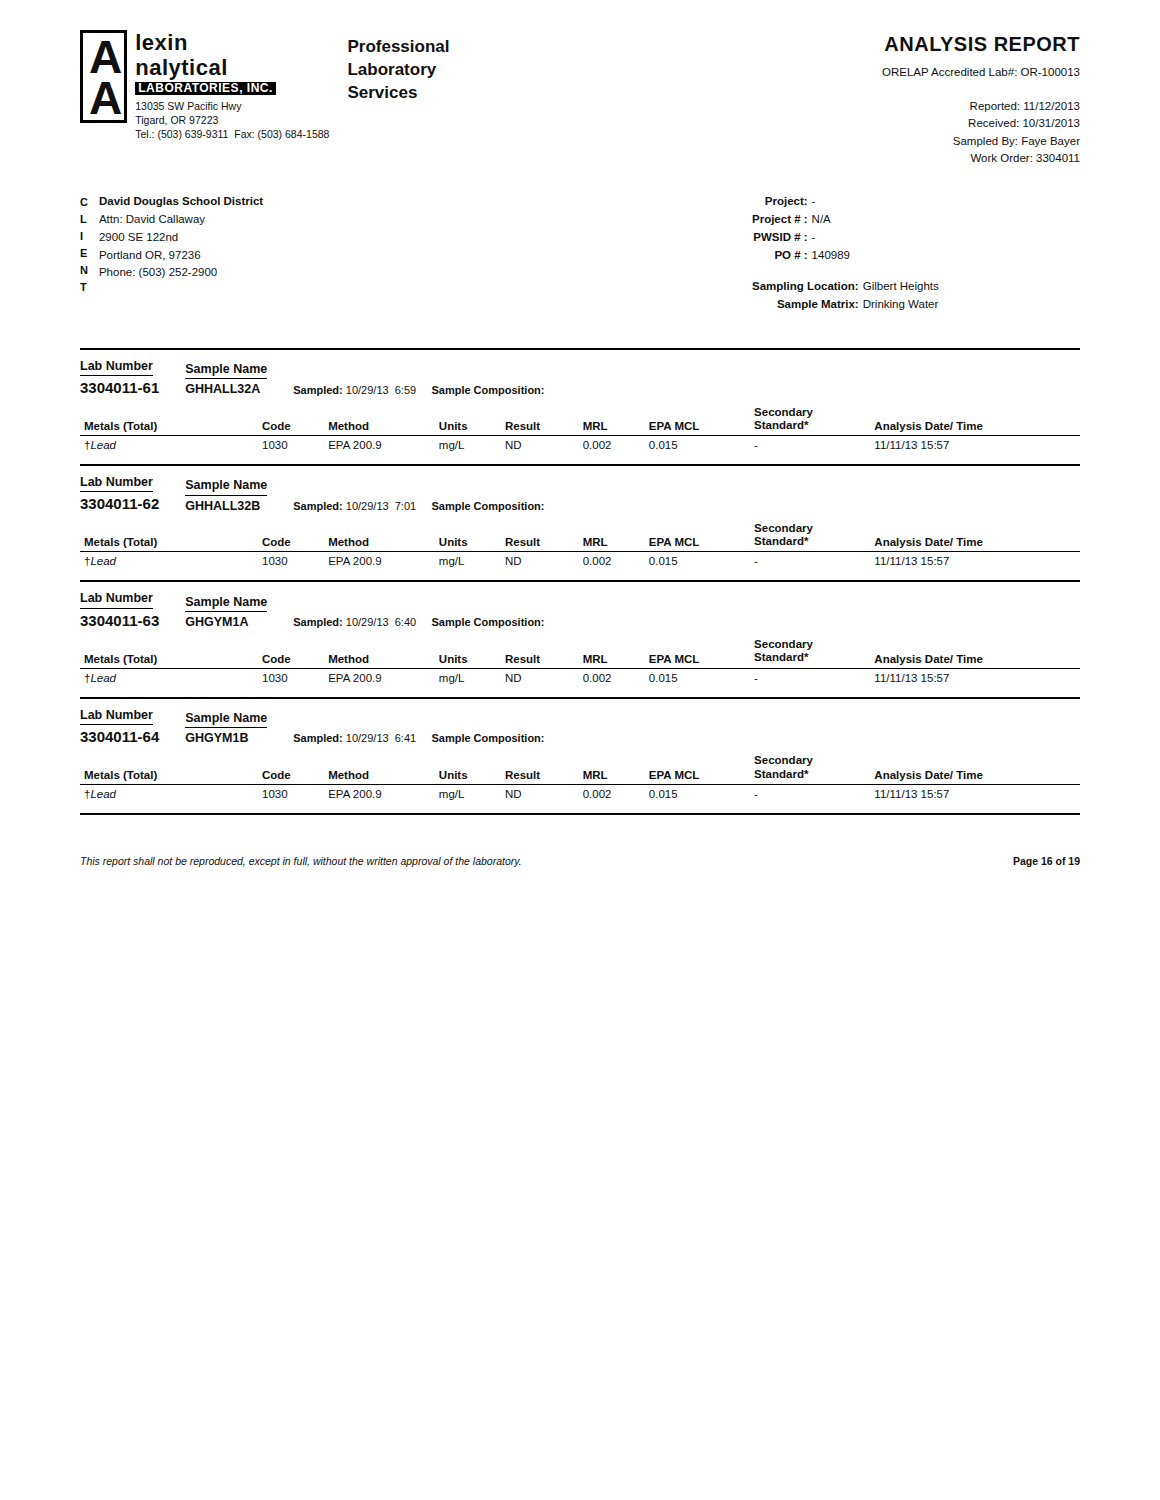A
A
lexin
nalytical
LABORATORIES, INC.
13035 SW Pacific Hwy
Tigard, OR 97223
Tel.: (503) 639-9311 Fax: (503) 684-1588
Professional
Laboratory
Services
ANALYSIS REPORT
ORELAP Accredited Lab#: OR-100013
Reported: 11/12/2013
Received: 10/31/2013
Sampled By: Faye Bayer
Work Order: 3304011
C
L
I
E
N
T
David Douglas School District
Attn: David Callaway
2900 SE 122nd
Portland OR, 97236
Phone: (503) 252-2900
| Project: | - |
| Project # : | N/A |
| PWSID # : | - |
| PO # : | 140989 |
| Sampling Location: | Gilbert Heights |
| Sample Matrix: | Drinking Water |
Lab Number 3304011-61
Sample Name GHHALL32A
Sampled: 10/29/13 6:59 Sample Composition:
| Metals (Total) | Code | Method | Units | Result | MRL | EPA MCL | Secondary Standard* | Analysis Date/ Time |
| --- | --- | --- | --- | --- | --- | --- | --- | --- |
| † Lead | 1030 | EPA 200.9 | mg/L | ND | 0.002 | 0.015 | - | 11/11/13 15:57 |
Lab Number 3304011-62
Sample Name GHHALL32B
Sampled: 10/29/13 7:01 Sample Composition:
| Metals (Total) | Code | Method | Units | Result | MRL | EPA MCL | Secondary Standard* | Analysis Date/ Time |
| --- | --- | --- | --- | --- | --- | --- | --- | --- |
| † Lead | 1030 | EPA 200.9 | mg/L | ND | 0.002 | 0.015 | - | 11/11/13 15:57 |
Lab Number 3304011-63
Sample Name GHGYM1A
Sampled: 10/29/13 6:40 Sample Composition:
| Metals (Total) | Code | Method | Units | Result | MRL | EPA MCL | Secondary Standard* | Analysis Date/ Time |
| --- | --- | --- | --- | --- | --- | --- | --- | --- |
| † Lead | 1030 | EPA 200.9 | mg/L | ND | 0.002 | 0.015 | - | 11/11/13 15:57 |
Lab Number 3304011-64
Sample Name GHGYM1B
Sampled: 10/29/13 6:41 Sample Composition:
| Metals (Total) | Code | Method | Units | Result | MRL | EPA MCL | Secondary Standard* | Analysis Date/ Time |
| --- | --- | --- | --- | --- | --- | --- | --- | --- |
| † Lead | 1030 | EPA 200.9 | mg/L | ND | 0.002 | 0.015 | - | 11/11/13 15:57 |
This report shall not be reproduced, except in full, without the written approval of the laboratory.
Page 16 of 19